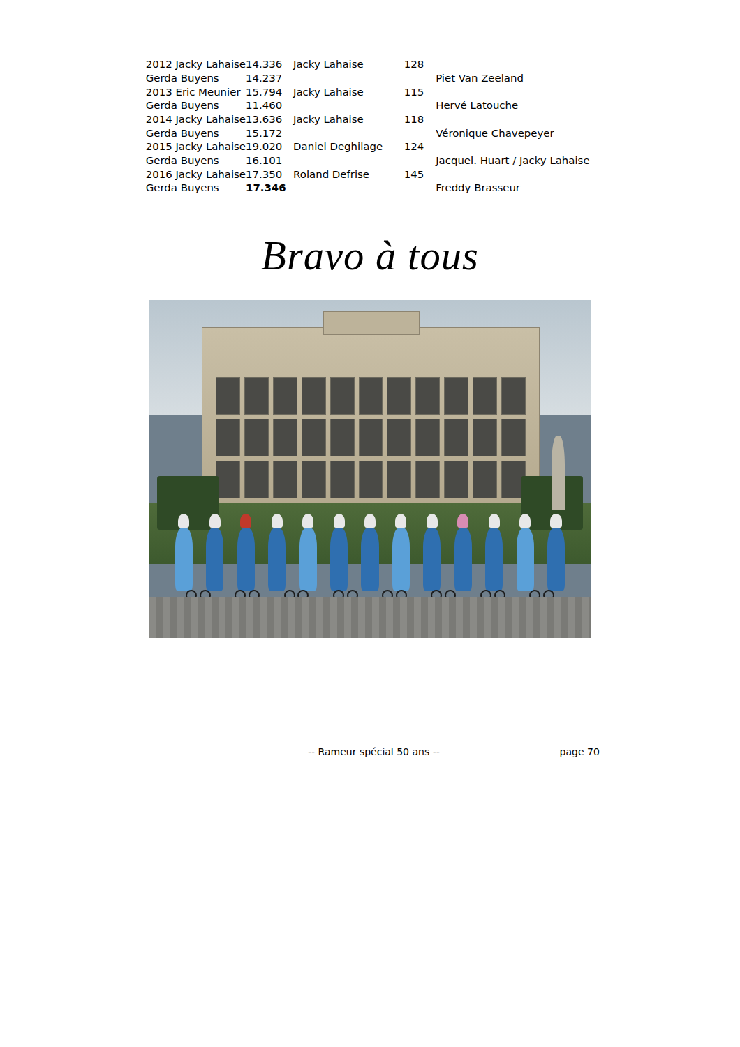| 2012 Jacky Lahaise | 14.336 | Jacky Lahaise | 128 | |
| Gerda Buyens | 14.237 | | | Piet Van Zeeland |
| 2013 Eric Meunier | 15.794 | Jacky Lahaise | 115 | |
| Gerda Buyens | 11.460 | | | Hervé Latouche |
| 2014 Jacky Lahaise | 13.636 | Jacky Lahaise | 118 | |
| Gerda Buyens | 15.172 | | | Véronique Chavepeyer |
| 2015 Jacky Lahaise | 19.020 | Daniel Deghilage | 124 | |
| Gerda Buyens | 16.101 | | | Jacquel. Huart / Jacky Lahaise |
| 2016 Jacky Lahaise | 17.350 | Roland Defrise | 145 | |
| Gerda Buyens | 17.346 | | | Freddy Brasseur |
Bravo à tous
-- Rameur spécial 50 ans --
page 70